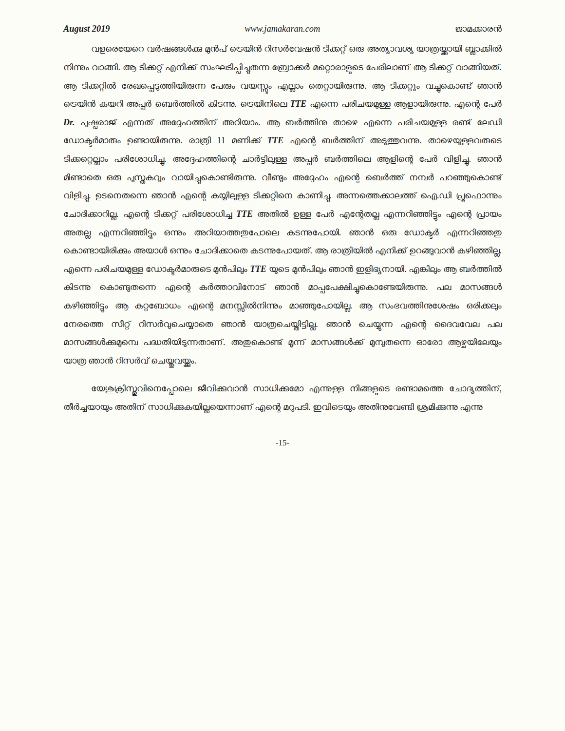August 2019 www.jamakaran.com ജാമക്കാരൻ
വളരെയേറെ വർഷങ്ങൾക്കു മുൻപ് ട്രെയിൻ റിസർവേഷൻ ടിക്കറ്റ് ഒരു അത്യാവശ്യ യാത്രയ്ക്കായി ബ്ലാക്കിൽ നിന്നും വാങ്ങി. ആ ടിക്കറ്റ് എനിക്ക് സംഘടിപ്പിച്ചുതന്ന ബ്രോക്കർ മറ്റൊരാളുടെ പേരിലാണ് ആ ടിക്കറ്റ് വാങ്ങിയത്. ആ ടിക്കറ്റിൽ രേഖപ്പെടുത്തിയിരുന്ന പേരും വയസ്സും എല്ലാം തെറ്റായിരുന്നു. ആ ടിക്കറ്റും വച്ചുകൊണ്ട് ഞാൻ ട്രെയിൻ കയറി അപ്പർ ബെർത്തിൽ കിടന്നു. ട്രെയിനിലെ TTE എന്നെ പരിചയമുള്ള ആളായിരുന്നു. എന്റെ പേർ Dr. പുഷ്പരാജ് എന്നത് അദ്ദേഹത്തിന് അറിയാം. ആ ബർത്തിനു താഴെ എന്നെ പരിചയമുള്ള രണ്ട് ലേഡി ഡോക്ടർമാരും ഉണ്ടായിരുന്നു. രാത്രി 11 മണിക്ക് TTE എന്റെ ബർത്തിന് അടുത്തുവന്നു. താഴെയുള്ളവരുടെ ടിക്കറ്റെല്ലാം പരിശോധിച്ചു. അദ്ദേഹത്തിന്റെ ചാർട്ടിലുള്ള അപ്പർ ബർത്തിലെ ആളിന്റെ പേർ വിളിച്ചു. ഞാൻ മിണ്ടാതെ ഒരു പുസ്തകവും വായിച്ചുകൊണ്ടിരുന്നു. വീണ്ടും അദ്ദേഹം എന്റെ ബെർത്ത് നമ്പർ പറഞ്ഞുകൊണ്ട് വിളിച്ചു. ഉടനെതന്നെ ഞാൻ എന്റെ കയ്യിലുള്ള ടിക്കറ്റിനെ കാണിച്ചു. അന്നത്തെക്കാലത്ത് ഐ.ഡി പ്രൂഫൊന്നും ചോദിക്കാറില്ല. എന്റെ ടിക്കറ്റ് പരിശോധിച്ച TTE അതിൽ ഉള്ള പേർ എന്റേതല്ല എന്നറിഞ്ഞിട്ടും എന്റെ പ്രായം അതല്ല എന്നറിഞ്ഞിട്ടും ഒന്നും അറിയാത്തതുപോലെ കടന്നുപോയി. ഞാൻ ഒരു ഡോക്ടർ എന്നറിഞ്ഞതു കൊണ്ടായിരിക്കും അയാൾ ഒന്നും ചോദിക്കാതെ കടന്നുപോയത്. ആ രാത്രിയിൽ എനിക്ക് ഉറങ്ങുവാൻ കഴിഞ്ഞില്ല. എന്നെ പരിചയമുള്ള ഡോക്ടർമാരുടെ മുൻപിലും TTE യുടെ മുൻപിലും ഞാൻ ഇളിഭ്യനായി. എങ്കിലും ആ ബർത്തിൽ കിടന്നു കൊണ്ടുതന്നെ എന്റെ കർത്താവിനോട് ഞാൻ മാപ്പപേക്ഷിച്ചുകൊണ്ടേയിരുന്നു. പല മാസങ്ങൾ കഴിഞ്ഞിട്ടും ആ കുറ്റബോധം എന്റെ മനസ്സിൽനിന്നും മാഞ്ഞുപോയില്ല. ആ സംഭവത്തിനുശേഷം ഒരിക്കലും നേരത്തെ സീറ്റ് റിസർവുചെയ്യാതെ ഞാൻ യാത്രചെയ്തിട്ടില്ല. ഞാൻ ചെയ്യുന്ന എന്റെ ദൈവവേല പല മാസങ്ങൾക്കുമുമ്പെ പദ്ധതിയിടുന്നതാണ്. അതുകൊണ്ട് മൂന്ന് മാസങ്ങൾക്ക് മുമ്പുതന്നെ ഓരോ ആഴ്ചയിലേയും യാത്ര ഞാൻ റിസർവ് ചെയ്തുവയ്ക്കും.
യേശുക്രിസ്തുവിനെപ്പോലെ ജീവിക്കുവാൻ സാധിക്കുമോ എന്നുള്ള നിങ്ങളുടെ രണ്ടാമത്തെ ചോദ്യത്തിന്, തീർച്ചയായും അതിന് സാധിക്കുകയില്ലയെന്നാണ് എന്റെ മറുപടി. ഇവിടെയും അതിനുവേണ്ടി ശ്രമിക്കുന്നു എന്നു
-15-